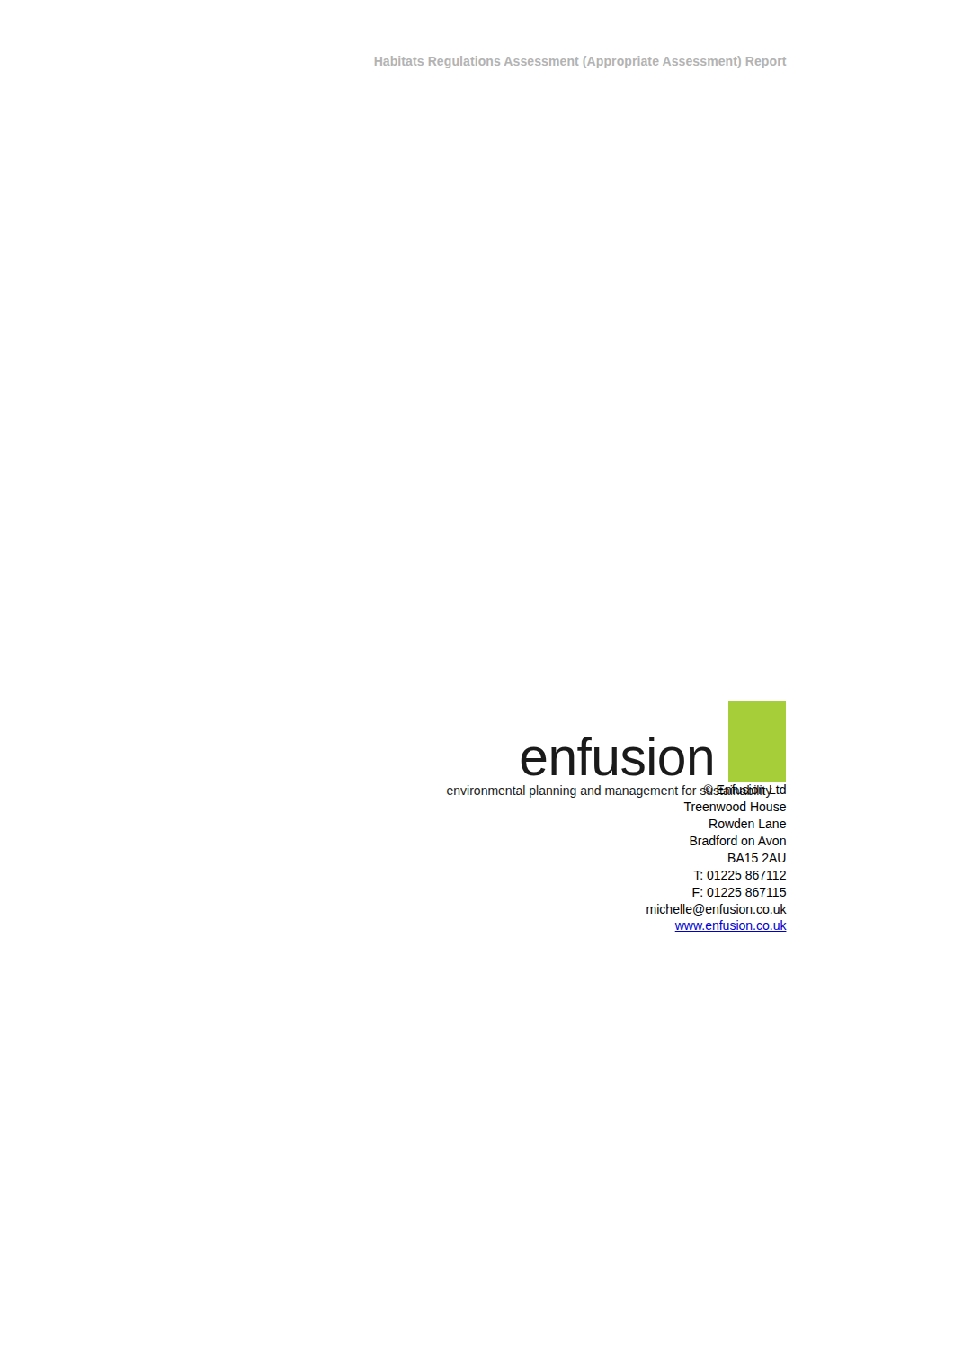Habitats Regulations Assessment (Appropriate Assessment) Report
enfusion
environmental planning and management for sustainability
© Enfusion Ltd
Treenwood House
Rowden Lane
Bradford on Avon
BA15 2AU
T: 01225 867112
F: 01225 867115
michelle@enfusion.co.uk
www.enfusion.co.uk